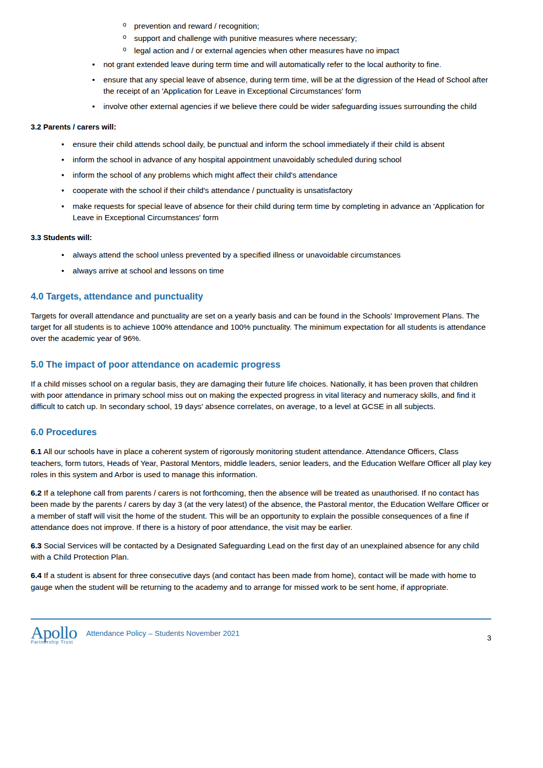prevention and reward / recognition;
support and challenge with punitive measures where necessary;
legal action and / or external agencies when other measures have no impact
not grant extended leave during term time and will automatically refer to the local authority to fine.
ensure that any special leave of absence, during term time, will be at the digression of the Head of School after the receipt of an 'Application for Leave in Exceptional Circumstances' form
involve other external agencies if we believe there could be wider safeguarding issues surrounding the child
3.2 Parents / carers will:
ensure their child attends school daily, be punctual and inform the school immediately if their child is absent
inform the school in advance of any hospital appointment unavoidably scheduled during school
inform the school of any problems which might affect their child's attendance
cooperate with the school if their child's attendance / punctuality is unsatisfactory
make requests for special leave of absence for their child during term time by completing in advance an 'Application for Leave in Exceptional Circumstances' form
3.3 Students will:
always attend the school unless prevented by a specified illness or unavoidable circumstances
always arrive at school and lessons on time
4.0 Targets, attendance and punctuality
Targets for overall attendance and punctuality are set on a yearly basis and can be found in the Schools' Improvement Plans. The target for all students is to achieve 100% attendance and 100% punctuality. The minimum expectation for all students is attendance over the academic year of 96%.
5.0 The impact of poor attendance on academic progress
If a child misses school on a regular basis, they are damaging their future life choices. Nationally, it has been proven that children with poor attendance in primary school miss out on making the expected progress in vital literacy and numeracy skills, and find it difficult to catch up. In secondary school, 19 days' absence correlates, on average, to a level at GCSE in all subjects.
6.0 Procedures
6.1 All our schools have in place a coherent system of rigorously monitoring student attendance. Attendance Officers, Class teachers, form tutors, Heads of Year, Pastoral Mentors, middle leaders, senior leaders, and the Education Welfare Officer all play key roles in this system and Arbor is used to manage this information.
6.2 If a telephone call from parents / carers is not forthcoming, then the absence will be treated as unauthorised. If no contact has been made by the parents / carers by day 3 (at the very latest) of the absence, the Pastoral mentor, the Education Welfare Officer or a member of staff will visit the home of the student. This will be an opportunity to explain the possible consequences of a fine if attendance does not improve. If there is a history of poor attendance, the visit may be earlier.
6.3 Social Services will be contacted by a Designated Safeguarding Lead on the first day of an unexplained absence for any child with a Child Protection Plan.
6.4 If a student is absent for three consecutive days (and contact has been made from home), contact will be made with home to gauge when the student will be returning to the academy and to arrange for missed work to be sent home, if appropriate.
Apollo
Partnership Trust
Attendance Policy – Students November 2021
3